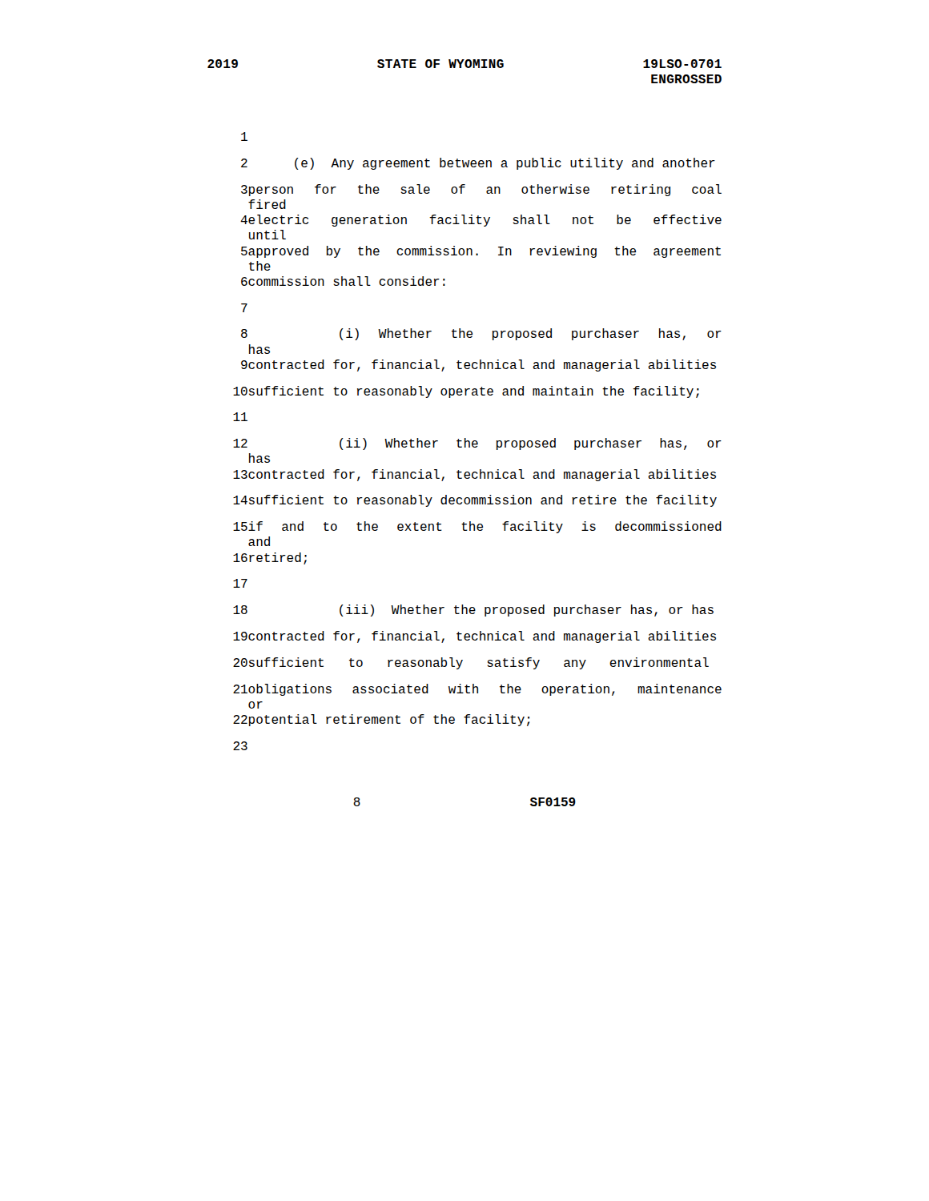2019
STATE OF WYOMING
19LSO-0701ENGROSSED
| 1 | |
| 2 | (e) Any agreement between a public utility and another |
| 3 | person for the sale of an otherwise retiring coal fired |
| 4 | electric generation facility shall not be effective until |
| 5 | approved by the commission. In reviewing the agreement the |
| 6 | commission shall consider: |
| 7 | |
| 8 | (i) Whether the proposed purchaser has, or has |
| 9 | contracted for, financial, technical and managerial abilities |
| 10 | sufficient to reasonably operate and maintain the facility; |
| 11 | |
| 12 | (ii) Whether the proposed purchaser has, or has |
| 13 | contracted for, financial, technical and managerial abilities |
| 14 | sufficient to reasonably decommission and retire the facility |
| 15 | if and to the extent the facility is decommissioned and |
| 16 | retired; |
| 17 | |
| 18 | (iii) Whether the proposed purchaser has, or has |
| 19 | contracted for, financial, technical and managerial abilities |
| 20 | sufficient to reasonably satisfy any environmental |
| 21 | obligations associated with the operation, maintenance or |
| 22 | potential retirement of the facility; |
| 23 | |
8 SF0159